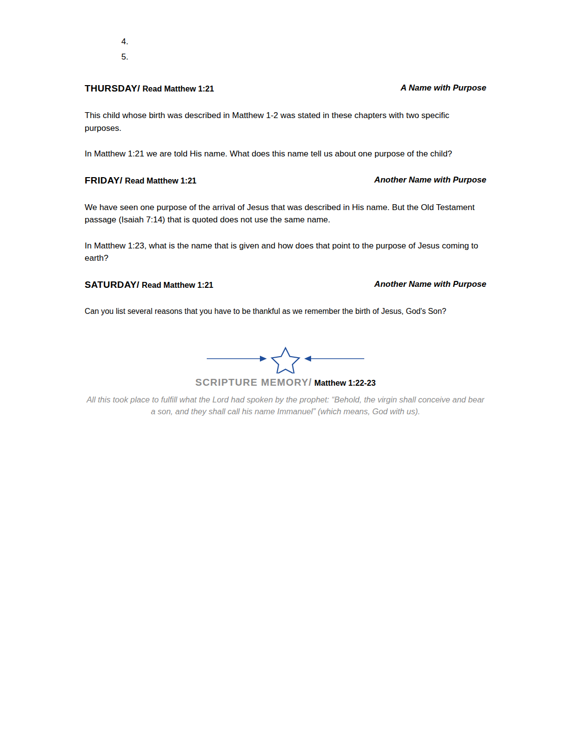THURSDAY/ Read Matthew 1:21 A Name with Purpose
This child whose birth was described in Matthew 1-2 was stated in these chapters with two specific purposes.
In Matthew 1:21 we are told His name. What does this name tell us about one purpose of the child?
FRIDAY/ Read Matthew 1:21 Another Name with Purpose
We have seen one purpose of the arrival of Jesus that was described in His name. But the Old Testament passage (Isaiah 7:14) that is quoted does not use the same name.
In Matthew 1:23, what is the name that is given and how does that point to the purpose of Jesus coming to earth?
SATURDAY/ Read Matthew 1:21 Another Name with Purpose
Can you list several reasons that you have to be thankful as we remember the birth of Jesus, God's Son?
SCRIPTURE MEMORY/ Matthew 1:22-23
All this took place to fulfill what the Lord had spoken by the prophet: “Behold, the virgin shall conceive and bear a son, and they shall call his name Immanuel” (which means, God with us).